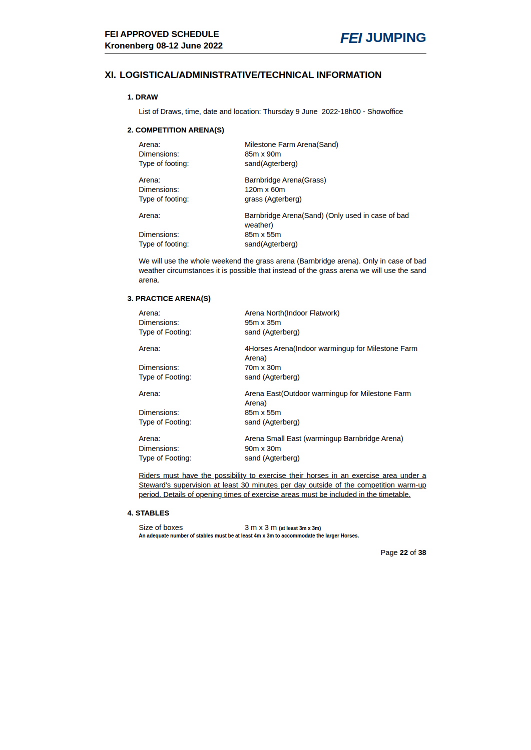FEI APPROVED SCHEDULE
Kronenberg 08-12 June 2022
FEI JUMPING
XI. LOGISTICAL/ADMINISTRATIVE/TECHNICAL INFORMATION
1. DRAW
List of Draws, time, date and location: Thursday 9 June 2022-18h00 - Showoffice
2. COMPETITION ARENA(S)
Arena:
Milestone Farm Arena(Sand)
Dimensions:
85m x 90m
Type of footing:
sand(Agterberg)
Arena:
Barnbridge Arena(Grass)
Dimensions:
120m x 60m
Type of footing:
grass (Agterberg)
Arena:
Barnbridge Arena(Sand) (Only used in case of bad weather)
Dimensions:
85m x 55m
Type of footing:
sand(Agterberg)
We will use the whole weekend the grass arena (Barnbridge arena). Only in case of bad weather circumstances it is possible that instead of the grass arena we will use the sand arena.
3. PRACTICE ARENA(S)
Arena:
Arena North(Indoor Flatwork)
Dimensions:
95m x 35m
Type of Footing:
sand (Agterberg)
Arena:
4Horses Arena(Indoor warmingup for Milestone Farm Arena)
Dimensions:
70m x 30m
Type of Footing:
sand (Agterberg)
Arena:
Arena East(Outdoor warmingup for Milestone Farm Arena)
Dimensions:
85m x 55m
Type of Footing:
sand (Agterberg)
Arena:
Arena Small East (warmingup Barnbridge Arena)
Dimensions:
90m x 30m
Type of Footing:
sand (Agterberg)
Riders must have the possibility to exercise their horses in an exercise area under a Steward's supervision at least 30 minutes per day outside of the competition warm-up period. Details of opening times of exercise areas must be included in the timetable.
4. STABLES
Size of boxes
3 m x 3 m (at least 3m x 3m)
An adequate number of stables must be at least 4m x 3m to accommodate the larger Horses.
Page 22 of 38